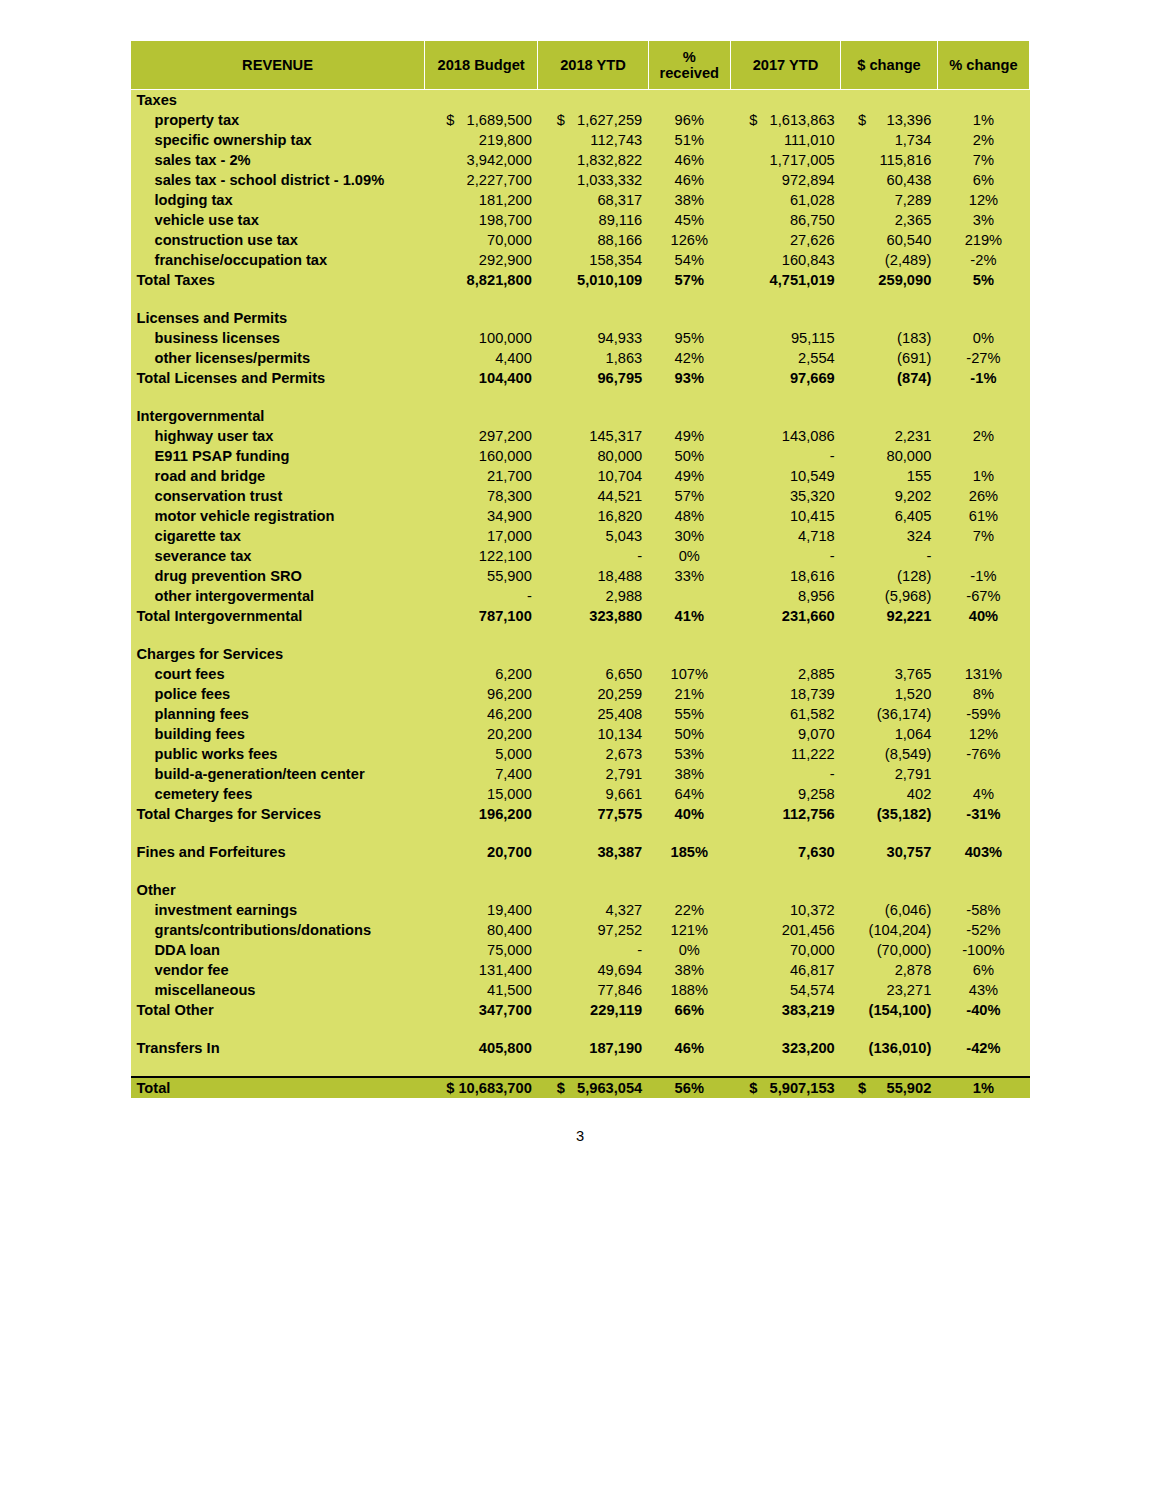| REVENUE | 2018 Budget | 2018 YTD | % received | 2017 YTD | $ change | % change |
| --- | --- | --- | --- | --- | --- | --- |
| Taxes | | | | | | |
| property tax | $ 1,689,500 | $ 1,627,259 | 96% | $ 1,613,863 | $ 13,396 | 1% |
| specific ownership tax | 219,800 | 112,743 | 51% | 111,010 | 1,734 | 2% |
| sales tax - 2% | 3,942,000 | 1,832,822 | 46% | 1,717,005 | 115,816 | 7% |
| sales tax - school district - 1.09% | 2,227,700 | 1,033,332 | 46% | 972,894 | 60,438 | 6% |
| lodging tax | 181,200 | 68,317 | 38% | 61,028 | 7,289 | 12% |
| vehicle use tax | 198,700 | 89,116 | 45% | 86,750 | 2,365 | 3% |
| construction use tax | 70,000 | 88,166 | 126% | 27,626 | 60,540 | 219% |
| franchise/occupation tax | 292,900 | 158,354 | 54% | 160,843 | (2,489) | -2% |
| Total Taxes | 8,821,800 | 5,010,109 | 57% | 4,751,019 | 259,090 | 5% |
| Licenses and Permits | | | | | | |
| business licenses | 100,000 | 94,933 | 95% | 95,115 | (183) | 0% |
| other licenses/permits | 4,400 | 1,863 | 42% | 2,554 | (691) | -27% |
| Total Licenses and Permits | 104,400 | 96,795 | 93% | 97,669 | (874) | -1% |
| Intergovernmental | | | | | | |
| highway user tax | 297,200 | 145,317 | 49% | 143,086 | 2,231 | 2% |
| E911 PSAP funding | 160,000 | 80,000 | 50% | - | 80,000 | |
| road and bridge | 21,700 | 10,704 | 49% | 10,549 | 155 | 1% |
| conservation trust | 78,300 | 44,521 | 57% | 35,320 | 9,202 | 26% |
| motor vehicle registration | 34,900 | 16,820 | 48% | 10,415 | 6,405 | 61% |
| cigarette tax | 17,000 | 5,043 | 30% | 4,718 | 324 | 7% |
| severance tax | 122,100 | - | 0% | - | - | |
| drug prevention SRO | 55,900 | 18,488 | 33% | 18,616 | (128) | -1% |
| other intergovermental | - | 2,988 | | 8,956 | (5,968) | -67% |
| Total Intergovernmental | 787,100 | 323,880 | 41% | 231,660 | 92,221 | 40% |
| Charges for Services | | | | | | |
| court fees | 6,200 | 6,650 | 107% | 2,885 | 3,765 | 131% |
| police fees | 96,200 | 20,259 | 21% | 18,739 | 1,520 | 8% |
| planning fees | 46,200 | 25,408 | 55% | 61,582 | (36,174) | -59% |
| building fees | 20,200 | 10,134 | 50% | 9,070 | 1,064 | 12% |
| public works fees | 5,000 | 2,673 | 53% | 11,222 | (8,549) | -76% |
| build-a-generation/teen center | 7,400 | 2,791 | 38% | - | 2,791 | |
| cemetery fees | 15,000 | 9,661 | 64% | 9,258 | 402 | 4% |
| Total Charges for Services | 196,200 | 77,575 | 40% | 112,756 | (35,182) | -31% |
| Fines and Forfeitures | 20,700 | 38,387 | 185% | 7,630 | 30,757 | 403% |
| Other | | | | | | |
| investment earnings | 19,400 | 4,327 | 22% | 10,372 | (6,046) | -58% |
| grants/contributions/donations | 80,400 | 97,252 | 121% | 201,456 | (104,204) | -52% |
| DDA loan | 75,000 | - | 0% | 70,000 | (70,000) | -100% |
| vendor fee | 131,400 | 49,694 | 38% | 46,817 | 2,878 | 6% |
| miscellaneous | 41,500 | 77,846 | 188% | 54,574 | 23,271 | 43% |
| Total Other | 347,700 | 229,119 | 66% | 383,219 | (154,100) | -40% |
| Transfers In | 405,800 | 187,190 | 46% | 323,200 | (136,010) | -42% |
| Total | $ 10,683,700 | $ 5,963,054 | 56% | $ 5,907,153 | $ 55,902 | 1% |
3